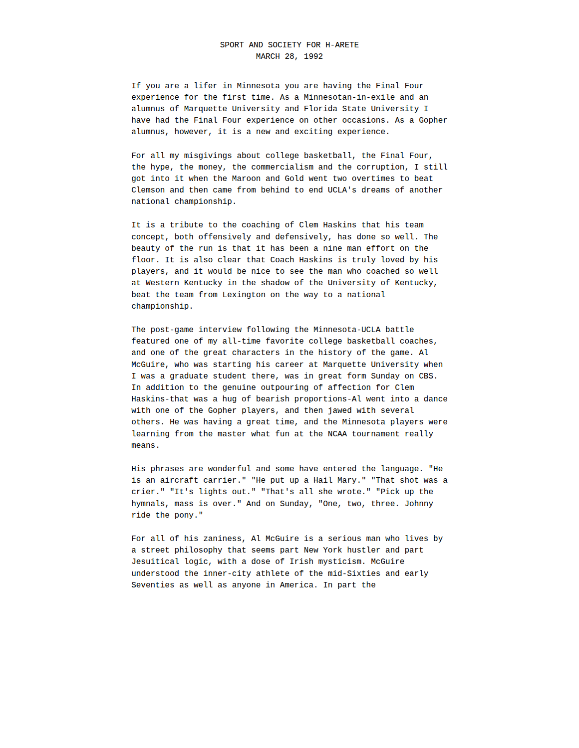SPORT AND SOCIETY FOR H-ARETE
MARCH 28, 1992
If you are a lifer in Minnesota you are having the Final Four experience for the first time. As a Minnesotan-in-exile and an alumnus of Marquette University and Florida State University I have had the Final Four experience on other occasions. As a Gopher alumnus, however, it is a new and exciting experience.
For all my misgivings about college basketball, the Final Four, the hype, the money, the commercialism and the corruption, I still got into it when the Maroon and Gold went two overtimes to beat Clemson and then came from behind to end UCLA's dreams of another national championship.
It is a tribute to the coaching of Clem Haskins that his team concept, both offensively and defensively, has done so well. The beauty of the run is that it has been a nine man effort on the floor. It is also clear that Coach Haskins is truly loved by his players, and it would be nice to see the man who coached so well at Western Kentucky in the shadow of the University of Kentucky, beat the team from Lexington on the way to a national championship.
The post-game interview following the Minnesota-UCLA battle featured one of my all-time favorite college basketball coaches, and one of the great characters in the history of the game. Al McGuire, who was starting his career at Marquette University when I was a graduate student there, was in great form Sunday on CBS. In addition to the genuine outpouring of affection for Clem Haskins-that was a hug of bearish proportions-Al went into a dance with one of the Gopher players, and then jawed with several others. He was having a great time, and the Minnesota players were learning from the master what fun at the NCAA tournament really means.
His phrases are wonderful and some have entered the language. "He is an aircraft carrier." "He put up a Hail Mary." "That shot was a crier." "It's lights out." "That's all she wrote." "Pick up the hymnals, mass is over." And on Sunday, "One, two, three. Johnny ride the pony."
For all of his zaniness, Al McGuire is a serious man who lives by a street philosophy that seems part New York hustler and part Jesuitical logic, with a dose of Irish mysticism. McGuire understood the inner-city athlete of the mid-Sixties and early Seventies as well as anyone in America. In part the